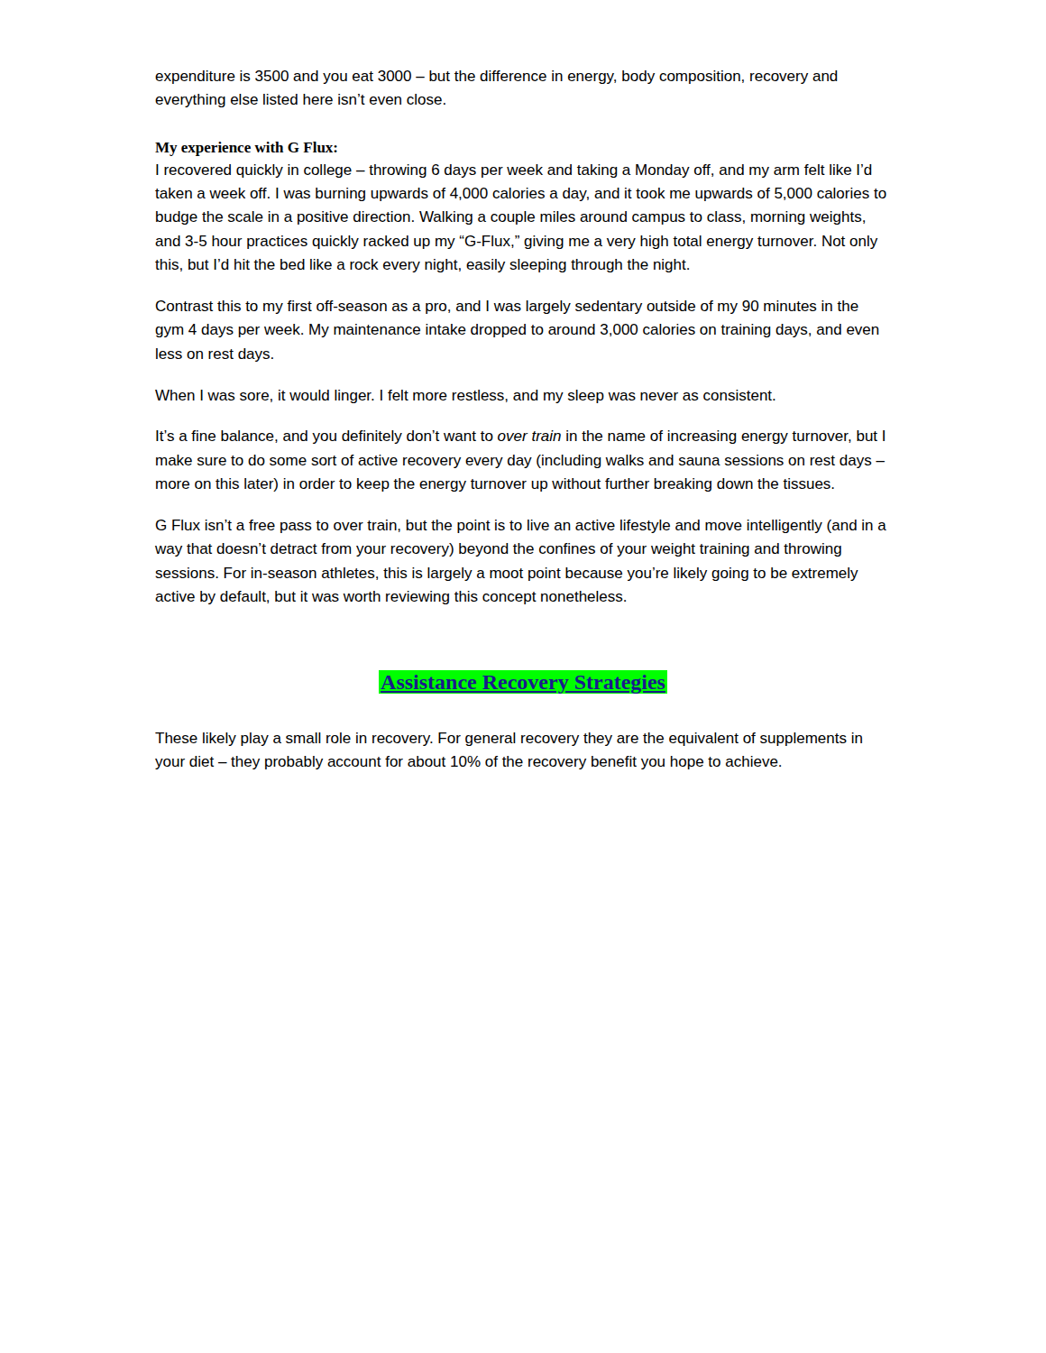expenditure is 3500 and you eat 3000 – but the difference in energy, body composition, recovery and everything else listed here isn’t even close.
My experience with G Flux:
I recovered quickly in college – throwing 6 days per week and taking a Monday off, and my arm felt like I’d taken a week off. I was burning upwards of 4,000 calories a day, and it took me upwards of 5,000 calories to budge the scale in a positive direction. Walking a couple miles around campus to class, morning weights, and 3-5 hour practices quickly racked up my “G-Flux,” giving me a very high total energy turnover. Not only this, but I’d hit the bed like a rock every night, easily sleeping through the night.
Contrast this to my first off-season as a pro, and I was largely sedentary outside of my 90 minutes in the gym 4 days per week. My maintenance intake dropped to around 3,000 calories on training days, and even less on rest days.
When I was sore, it would linger. I felt more restless, and my sleep was never as consistent.
It’s a fine balance, and you definitely don’t want to over train in the name of increasing energy turnover, but I make sure to do some sort of active recovery every day (including walks and sauna sessions on rest days – more on this later) in order to keep the energy turnover up without further breaking down the tissues.
G Flux isn’t a free pass to over train, but the point is to live an active lifestyle and move intelligently (and in a way that doesn’t detract from your recovery) beyond the confines of your weight training and throwing sessions. For in-season athletes, this is largely a moot point because you’re likely going to be extremely active by default, but it was worth reviewing this concept nonetheless.
Assistance Recovery Strategies
These likely play a small role in recovery. For general recovery they are the equivalent of supplements in your diet – they probably account for about 10% of the recovery benefit you hope to achieve.